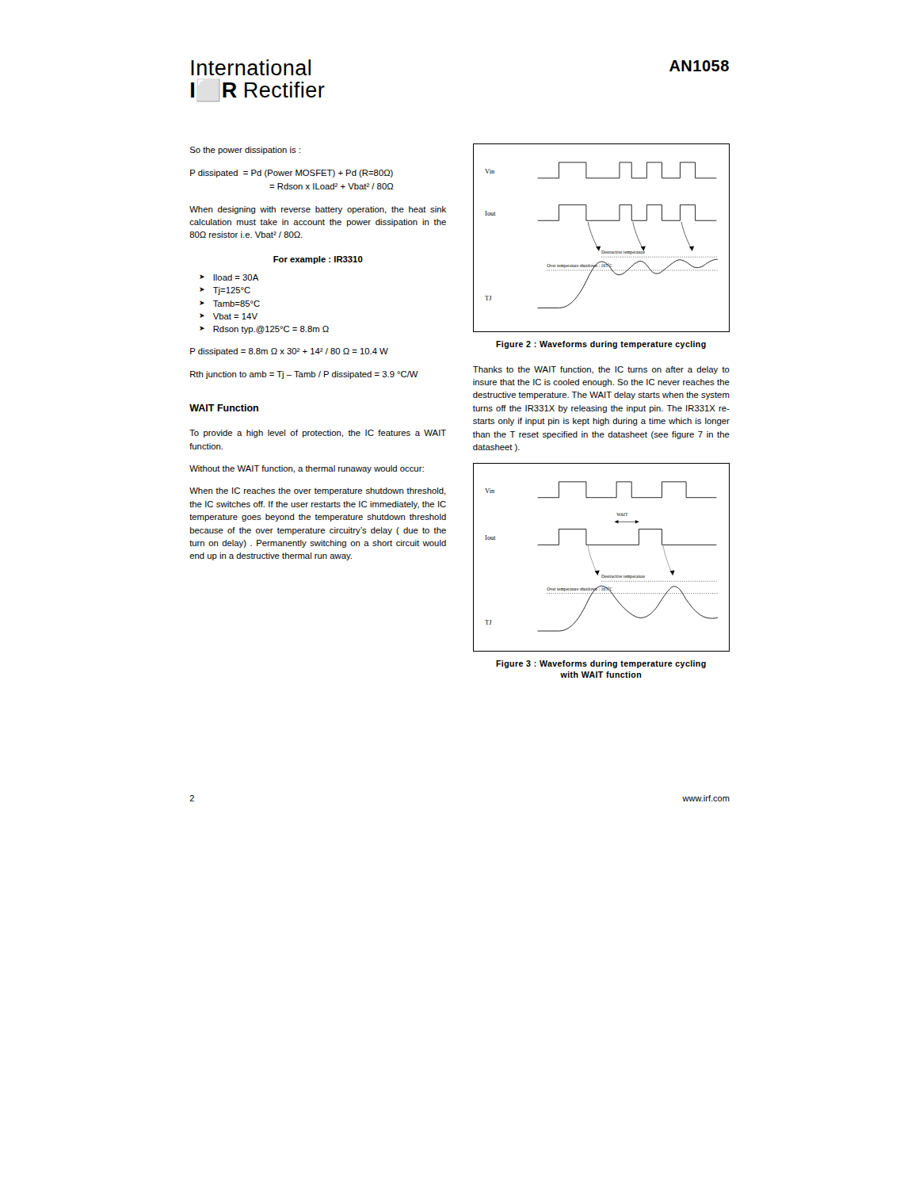International
I⬜R Rectifier
AN1058
So the power dissipation is :
P dissipated = Pd (Power MOSFET) + Pd (R=80Ω)
= Rdson x ILoad² + Vbat² / 80Ω
When designing with reverse battery operation, the heat sink calculation must take in account the power dissipation in the 80Ω resistor i.e. Vbat² / 80Ω.
For example : IR3310
Iload = 30A
Tj=125°C
Tamb=85°C
Vbat = 14V
Rdson typ.@125°C = 8.8m Ω
P dissipated = 8.8m Ω x 30² + 14² / 80 Ω = 10.4 W
Rth junction to amb = Tj – Tamb / P dissipated = 3.9 °C/W
WAIT Function
To provide a high level of protection, the IC features a WAIT function.
Without the WAIT function, a thermal runaway would occur:
When the IC reaches the over temperature shutdown threshold, the IC switches off. If the user restarts the IC immediately, the IC temperature goes beyond the temperature shutdown threshold because of the over temperature circuitry’s delay ( due to the turn on delay) . Permanently switching on a short circuit would end up in a destructive thermal run away.
Vin Iout Destructive temperature Over temperature shutdown : 165°C TJ
Figure 2 : Waveforms during temperature cycling
Thanks to the WAIT function, the IC turns on after a delay to insure that the IC is cooled enough. So the IC never reaches the destructive temperature. The WAIT delay starts when the system turns off the IR331X by releasing the input pin. The IR331X re-starts only if input pin is kept high during a time which is longer than the T reset specified in the datasheet (see figure 7 in the datasheet ).
Vin WAIT Iout Destructive temperature Over temperature shutdown : 165°C TJ
Figure 3 : Waveforms during temperature cycling
with WAIT function
2
www.irf.com